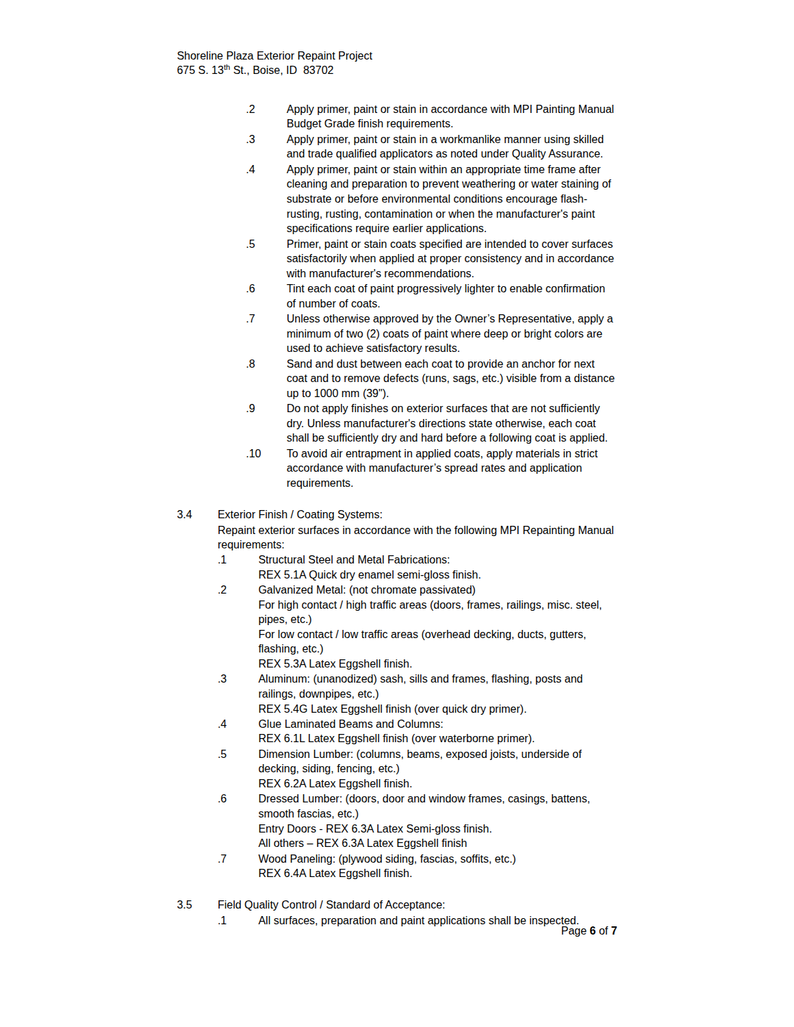Shoreline Plaza Exterior Repaint Project
675 S. 13th St., Boise, ID 83702
.2
Apply primer, paint or stain in accordance with MPI Painting Manual Budget Grade finish requirements.
.3
Apply primer, paint or stain in a workmanlike manner using skilled and trade qualified applicators as noted under Quality Assurance.
.4
Apply primer, paint or stain within an appropriate time frame after cleaning and preparation to prevent weathering or water staining of substrate or before environmental conditions encourage flash-rusting, rusting, contamination or when the manufacturer's paint specifications require earlier applications.
.5
Primer, paint or stain coats specified are intended to cover surfaces satisfactorily when applied at proper consistency and in accordance with manufacturer's recommendations.
.6
Tint each coat of paint progressively lighter to enable confirmation of number of coats.
.7
Unless otherwise approved by the Owner’s Representative, apply a minimum of two (2) coats of paint where deep or bright colors are used to achieve satisfactory results.
.8
Sand and dust between each coat to provide an anchor for next coat and to remove defects (runs, sags, etc.) visible from a distance up to 1000 mm (39").
.9
Do not apply finishes on exterior surfaces that are not sufficiently dry. Unless manufacturer's directions state otherwise, each coat shall be sufficiently dry and hard before a following coat is applied.
.10
To avoid air entrapment in applied coats, apply materials in strict accordance with manufacturer’s spread rates and application requirements.
3.4
Exterior Finish / Coating Systems:
Repaint exterior surfaces in accordance with the following MPI Repainting Manual requirements:
.1
Structural Steel and Metal Fabrications:
REX 5.1A Quick dry enamel semi-gloss finish.
.2
Galvanized Metal: (not chromate passivated)
For high contact / high traffic areas (doors, frames, railings, misc. steel, pipes, etc.)
For low contact / low traffic areas (overhead decking, ducts, gutters, flashing, etc.)
REX 5.3A Latex Eggshell finish.
.3
Aluminum: (unanodized) sash, sills and frames, flashing, posts and railings, downpipes, etc.)
REX 5.4G Latex Eggshell finish (over quick dry primer).
.4
Glue Laminated Beams and Columns:
REX 6.1L Latex Eggshell finish (over waterborne primer).
.5
Dimension Lumber: (columns, beams, exposed joists, underside of decking, siding, fencing, etc.)
REX 6.2A Latex Eggshell finish.
.6
Dressed Lumber: (doors, door and window frames, casings, battens, smooth fascias, etc.)
Entry Doors - REX 6.3A Latex Semi-gloss finish.
All others – REX 6.3A Latex Eggshell finish
.7
Wood Paneling: (plywood siding, fascias, soffits, etc.)
REX 6.4A Latex Eggshell finish.
3.5
Field Quality Control / Standard of Acceptance:
.1
All surfaces, preparation and paint applications shall be inspected.
Page 6 of 7